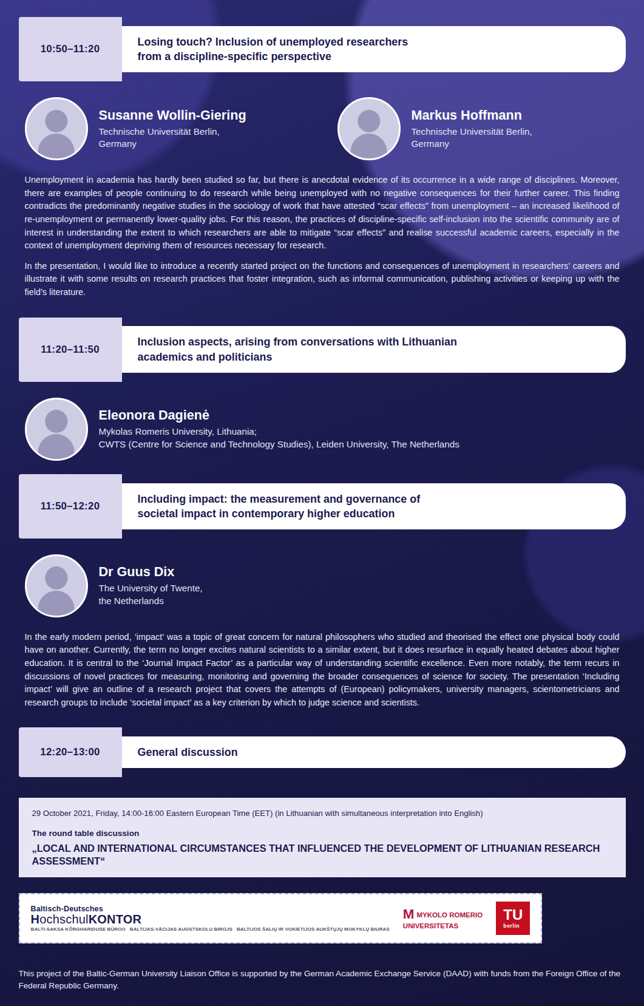10:50–11:20
Losing touch? Inclusion of unemployed researchers
from a discipline-specific perspective
Susanne Wollin-Giering
Technische Universität Berlin,
Germany
Markus Hoffmann
Technische Universität Berlin,
Germany
Unemployment in academia has hardly been studied so far, but there is anecdotal evidence of its occurrence in a wide range of disciplines. Moreover, there are examples of people continuing to do research while being unemployed with no negative consequences for their further career. This finding contradicts the predominantly negative studies in the sociology of work that have attested “scar effects” from unemployment – an increased likelihood of re-unemployment or permanently lower-quality jobs. For this reason, the practices of discipline-specific self-inclusion into the scientific community are of interest in understanding the extent to which researchers are able to mitigate “scar effects” and realise successful academic careers, especially in the context of unemployment depriving them of resources necessary for research.
In the presentation, I would like to introduce a recently started project on the functions and consequences of unemployment in researchers’ careers and illustrate it with some results on research practices that foster integration, such as informal communication, publishing activities or keeping up with the field’s literature.
11:20–11:50
Inclusion aspects, arising from conversations with Lithuanian
academics and politicians
Eleonora Dagienė
Mykolas Romeris University, Lithuania;
CWTS (Centre for Science and Technology Studies), Leiden University, The Netherlands
11:50–12:20
Including impact: the measurement and governance of
societal impact in contemporary higher education
Dr Guus Dix
The University of Twente,
the Netherlands
In the early modern period, ‘impact’ was a topic of great concern for natural philosophers who studied and theorised the effect one physical body could have on another. Currently, the term no longer excites natural scientists to a similar extent, but it does resurface in equally heated debates about higher education. It is central to the ‘Journal Impact Factor’ as a particular way of understanding scientific excellence. Even more notably, the term recurs in discussions of novel practices for measuring, monitoring and governing the broader consequences of science for society. The presentation ‘Including impact’ will give an outline of a research project that covers the attempts of (European) policymakers, university managers, scientometricians and research groups to include ‘societal impact’ as a key criterion by which to judge science and scientists.
12:20–13:00
General discussion
29 October 2021, Friday, 14:00-16:00 Eastern European Time (EET) (in Lithuanian with simultaneous interpretation into English)
The round table discussion
„Local and international circumstances that influenced the development of Lithuanian research assessment“
Baltisch-Deutsches Hochschul KONTOR BALTI-SAKSA KÕRGHARIDUSE BÜROO BALTIJAS-VĀCIJAS AUGSTSKOLU BIROJS BALTIJOS ŠALIŲ IR VOKIETIJOS AUKŠTŲJŲ MOKYKLŲ BIURAS
MMYKOLO ROMERIO
UNIVERSITETAS
TUberlin
This project of the Baltic-German University Liaison Office is supported by the German Academic Exchange Service (DAAD) with funds from the Foreign Office of the Federal Republic Germany.